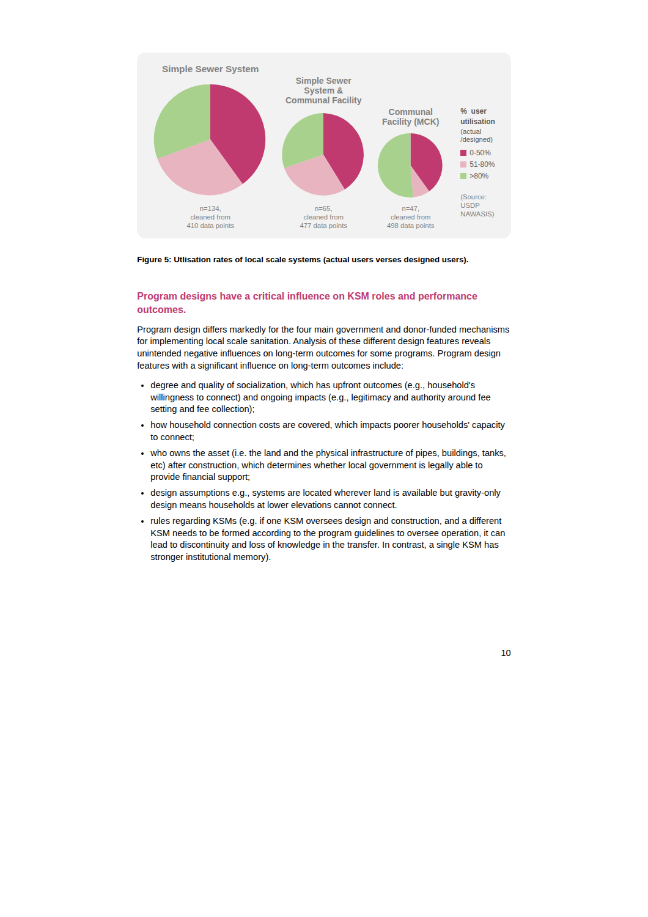Simple Sewer System
n=134,
cleaned from
410 data points
Simple Sewer
System &
Communal Facility
n=65,
cleaned from
477 data points
Communal
Facility (MCK)
n=47,
cleaned from
498 data points
% user
utilisation
(actual
/designed)
0-50%
51-80%
>80%
(Source:
USDP
NAWASIS)
Figure 5: Utlisation rates of local scale systems (actual users verses designed users).
Program designs have a critical influence on KSM roles and performance outcomes.
Program design differs markedly for the four main government and donor-funded mechanisms for implementing local scale sanitation. Analysis of these different design features reveals unintended negative influences on long-term outcomes for some programs. Program design features with a significant influence on long-term outcomes include:
degree and quality of socialization, which has upfront outcomes (e.g., household's willingness to connect) and ongoing impacts (e.g., legitimacy and authority around fee setting and fee collection);
how household connection costs are covered, which impacts poorer households' capacity to connect;
who owns the asset (i.e. the land and the physical infrastructure of pipes, buildings, tanks, etc) after construction, which determines whether local government is legally able to provide financial support;
design assumptions e.g., systems are located wherever land is available but gravity-only design means households at lower elevations cannot connect.
rules regarding KSMs (e.g. if one KSM oversees design and construction, and a different KSM needs to be formed according to the program guidelines to oversee operation, it can lead to discontinuity and loss of knowledge in the transfer. In contrast, a single KSM has stronger institutional memory).
10